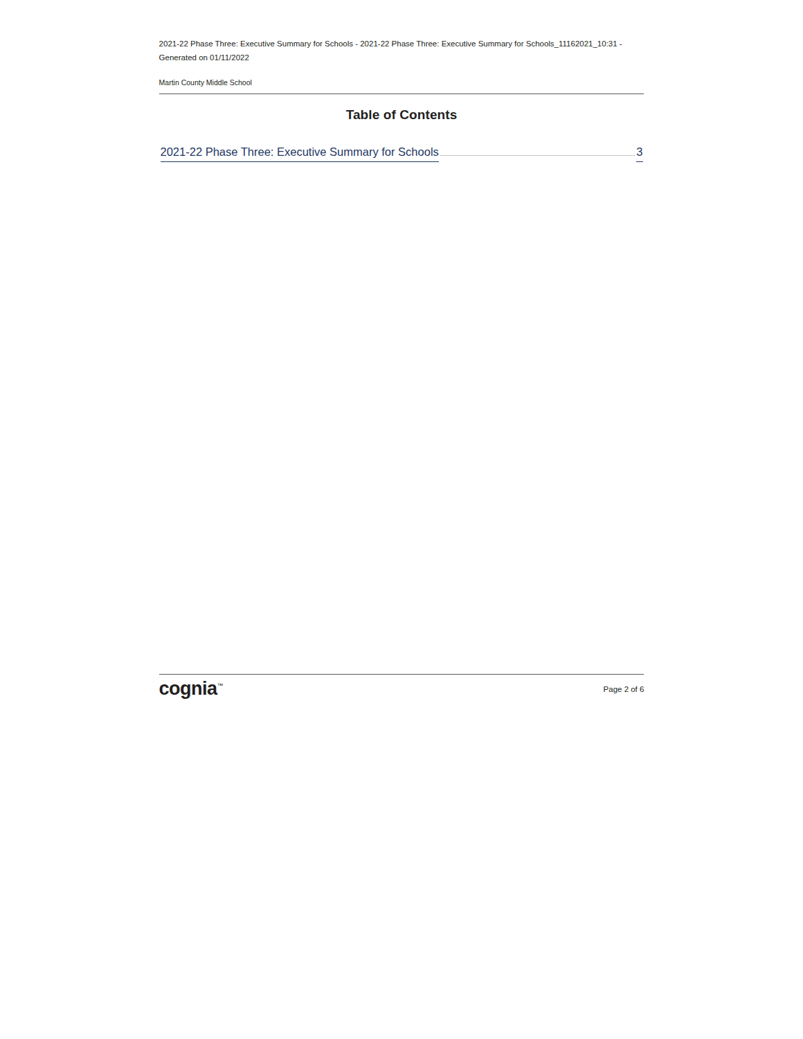2021-22 Phase Three: Executive Summary for Schools - 2021-22 Phase Three: Executive Summary for Schools_11162021_10:31 - Generated on 01/11/2022 Martin County Middle School
Table of Contents
2021-22 Phase Three: Executive Summary for Schools 3
cognia™
Page 2 of 6